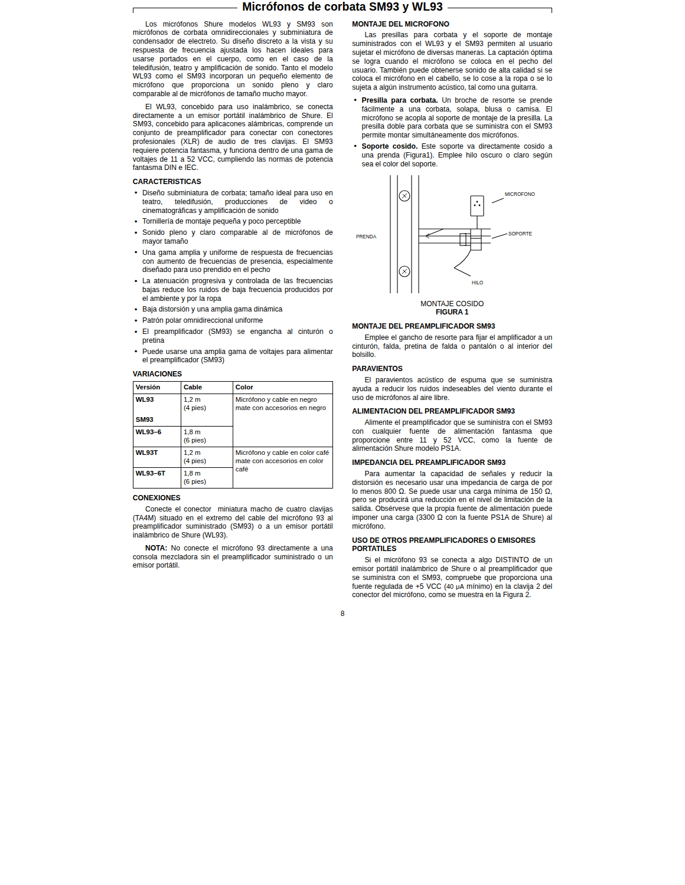Micrófonos de corbata SM93 y WL93
Los micrófonos Shure modelos WL93 y SM93 son micrófonos de corbata omnidireccionales y subminiatura de condensador de electreto. Su diseño discreto a la vista y su respuesta de frecuencia ajustada los hacen ideales para usarse portados en el cuerpo, como en el caso de la teledifusión, teatro y amplificación de sonido. Tanto el modelo WL93 como el SM93 incorporan un pequeño elemento de micrófono que proporciona un sonido pleno y claro comparable al de micrófonos de tamaño mucho mayor.
El WL93, concebido para uso inalámbrico, se conecta directamente a un emisor portátil inalámbrico de Shure. El SM93, concebido para aplicacones alámbricas, comprende un conjunto de preamplificador para conectar con conectores profesionales (XLR) de audio de tres clavijas. El SM93 requiere potencia fantasma, y funciona dentro de una gama de voltajes de 11 a 52 VCC, cumpliendo las normas de potencia fantasma DIN e IEC.
Caracteristicas
Diseño subminiatura de corbata; tamaño ideal para uso en teatro, teledifusión, producciones de video o cinematográficas y amplificación de sonido
Tornillería de montaje pequeña y poco perceptible
Sonido pleno y claro comparable al de micrófonos de mayor tamaño
Una gama amplia y uniforme de respuesta de frecuencias con aumento de frecuencias de presencia, especialmente diseñado para uso prendido en el pecho
La atenuación progresiva y controlada de las frecuencias bajas reduce los ruidos de baja frecuencia producidos por el ambiente y por la ropa
Baja distorsión y una amplia gama dinámica
Patrón polar omnidireccional uniforme
El preamplificador (SM93) se engancha al cinturón o pretina
Puede usarse una amplia gama de voltajes para alimentar el preamplificador (SM93)
Variaciones
| Versión | Cable | Color |
| --- | --- | --- |
| WL93 | 1,2 m (4 pies) | Micrófono y cable en negro mate con accesorios en negro |
| SM93 | |
| WL93–6 | 1,8 m (6 pies) |
| WL93T | 1,2 m (4 pies) | Micrófono y cable en color café mate con accesorios en color café |
| WL93–6T | 1,8 m (6 pies) |
Conexiones
Conecte el conector miniatura macho de cuatro clavijas (TA4M) situado en el extremo del cable del micrófono 93 al preamplificador suministrado (SM93) o a un emisor portátil inalámbrico de Shure (WL93).
NOTA: No conecte el micrófono 93 directamente a una consola mezcladora sin el preamplificador suministrado o un emisor portátil.
Montaje del microfono
Las presillas para corbata y el soporte de montaje suministrados con el WL93 y el SM93 permiten al usuario sujetar el micrófono de diversas maneras. La captación óptima se logra cuando el micrófono se coloca en el pecho del usuario. También puede obtenerse sonido de alta calidad si se coloca el micrófono en el cabello, se lo cose a la ropa o se lo sujeta a algún instrumento acústico, tal como una guitarra.
Presilla para corbata. Un broche de resorte se prende fácilmente a una corbata, solapa, blusa o camisa. El micrófono se acopla al soporte de montaje de la presilla. La presilla doble para corbata que se suministra con el SM93 permite montar simultáneamente dos micrófonos.
Soporte cosido. Este soporte va directamente cosido a una prenda (Figura1). Emplee hilo oscuro o claro según sea el color del soporte.
MICROFONO SOPORTE PRENDA HILO
MONTAJE COSIDO
FIGURA 1
Montaje del preamplificador SM93
Emplee el gancho de resorte para fijar el amplificador a un cinturón, falda, pretina de falda o pantalón o al interior del bolsillo.
Paravientos
El paravientos acústico de espuma que se suministra ayuda a reducir los ruidos indeseables del viento durante el uso de micrófonos al aire libre.
Alimentacion del preamplificador SM93
Alimente el preamplificador que se suministra con el SM93 con cualquier fuente de alimentación fantasma que proporcione entre 11 y 52 VCC, como la fuente de alimentación Shure modelo PS1A.
Impedancia del preamplificador SM93
Para aumentar la capacidad de señales y reducir la distorsión es necesario usar una impedancia de carga de por lo menos 800 Ω. Se puede usar una carga mínima de 150 Ω, pero se producirá una reducción en el nivel de limitación de la salida. Obsérvese que la propia fuente de alimentación puede imponer una carga (3300 Ω con la fuente PS1A de Shure) al micrófono.
Uso de otros preamplificadores o emisores portatiles
Si el micrófono 93 se conecta a algo DISTINTO de un emisor portátil inalámbrico de Shure o al preamplificador que se suministra con el SM93, compruebe que proporciona una fuente regulada de +5 VCC (40 μA mínimo) en la clavija 2 del conector del micrófono, como se muestra en la Figura 2.
8